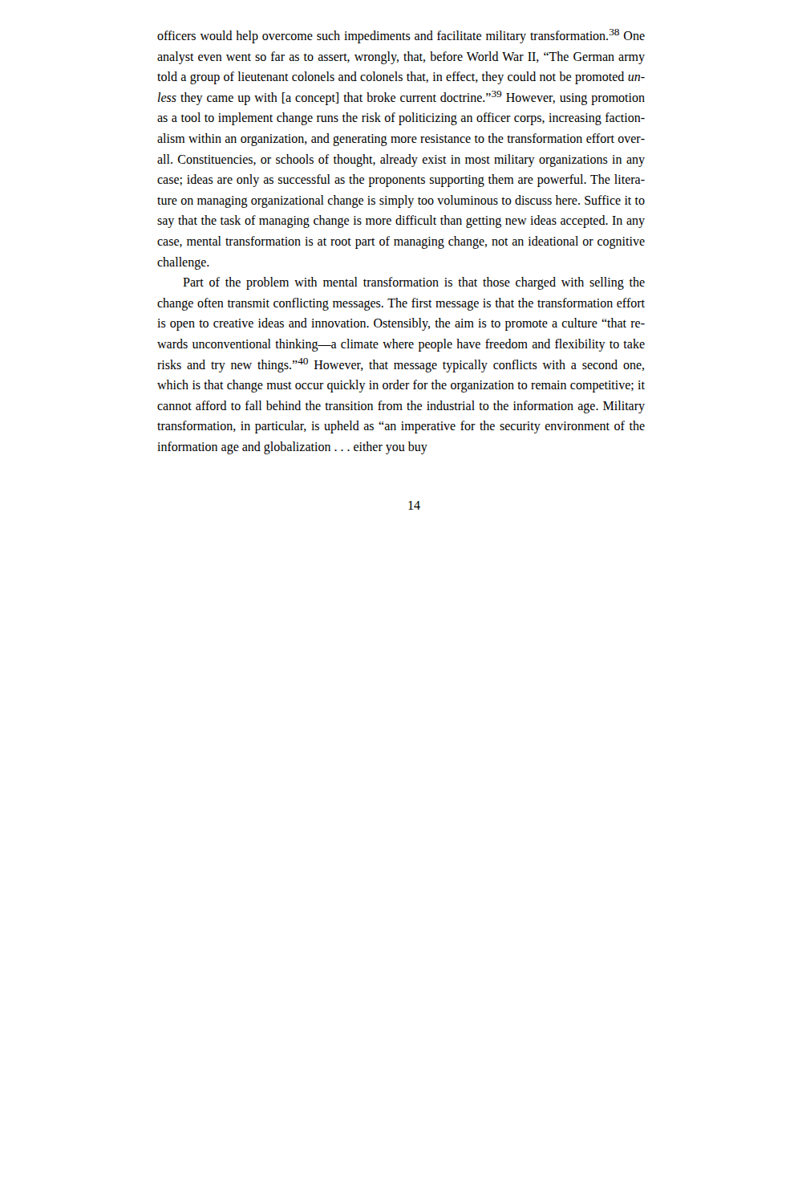officers would help overcome such impediments and facilitate military transformation.38 One analyst even went so far as to assert, wrongly, that, before World War II, “The German army told a group of lieutenant colonels and colonels that, in effect, they could not be promoted unless they came up with [a concept] that broke current doctrine.”39 However, using promotion as a tool to implement change runs the risk of politicizing an officer corps, increasing factionalism within an organization, and generating more resistance to the transformation effort overall. Constituencies, or schools of thought, already exist in most military organizations in any case; ideas are only as successful as the proponents supporting them are powerful. The literature on managing organizational change is simply too voluminous to discuss here. Suffice it to say that the task of managing change is more difficult than getting new ideas accepted. In any case, mental transformation is at root part of managing change, not an ideational or cognitive challenge.
Part of the problem with mental transformation is that those charged with selling the change often transmit conflicting messages. The first message is that the transformation effort is open to creative ideas and innovation. Ostensibly, the aim is to promote a culture “that rewards unconventional thinking—a climate where people have freedom and flexibility to take risks and try new things.”40 However, that message typically conflicts with a second one, which is that change must occur quickly in order for the organization to remain competitive; it cannot afford to fall behind the transition from the industrial to the information age. Military transformation, in particular, is upheld as “an imperative for the security environment of the information age and globalization . . . either you buy
14